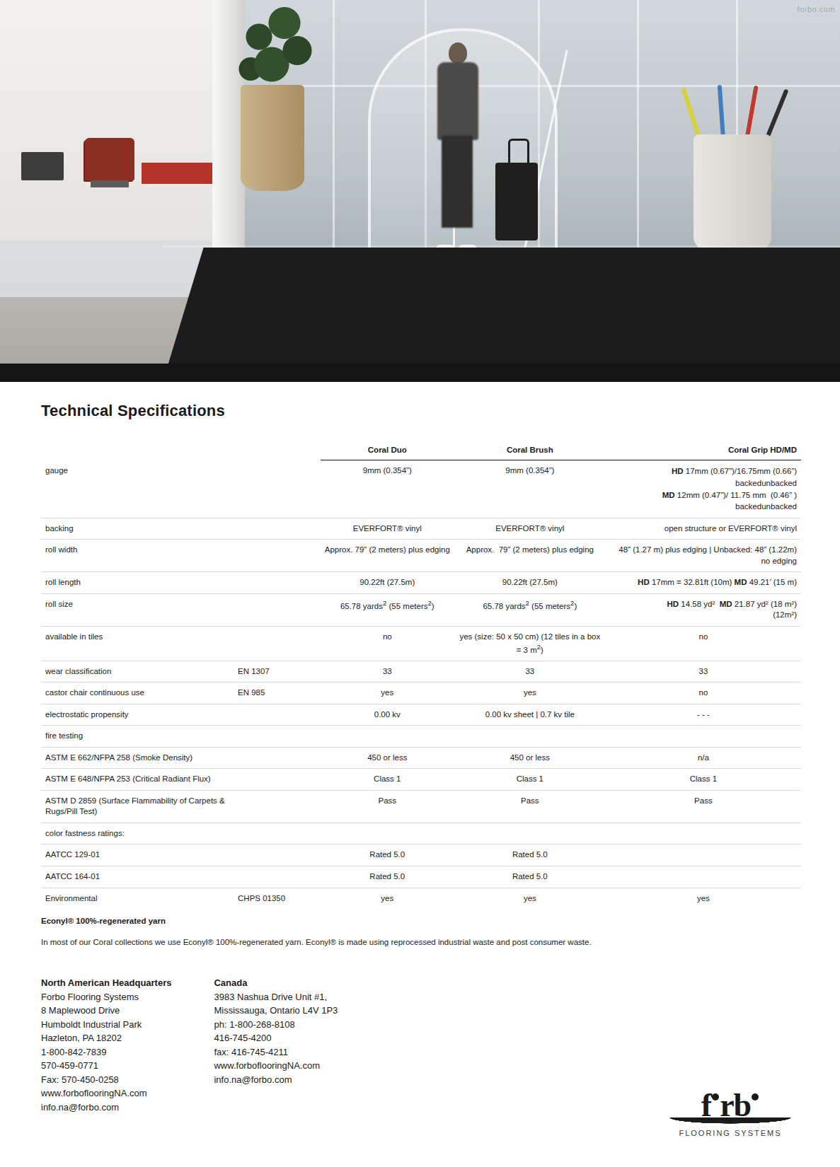forbo.com
Technical Specifications
| | | Coral Duo | Coral Brush | Coral Grip HD/MD |
| --- | --- | --- | --- | --- |
| gauge | | 9mm (0.354”) | 9mm (0.354”) | HD 17mm (0.67”)/16.75mm (0.66”) backed unbacked MD 12mm (0.47”)/ 11.75 mm (0.46” ) backed unbacked |
| backing | | EVERFORT® vinyl | EVERFORT® vinyl | open structure or EVERFORT® vinyl |
| roll width | | Approx. 79” (2 meters) plus edging | Approx. 79” (2 meters) plus edging | 48” (1.27 m) plus edging / Unbacked: 48” (1.22m) no edging |
| roll length | | 90.22ft (27.5m) | 90.22ft (27.5m) | HD 17mm = 32.81ft (10m) MD 49.21’ (15 m) |
| roll size | | 65.78 yards 2 (55 meters 2 ) | 65.78 yards 2 (55 meters 2 ) | HD 14.58 yd² MD 21.87 yd² (18 m²) (12m²) |
| available in tiles | | no | yes (size: 50 x 50 cm) (12 tiles in a box = 3 m 2 ) | no |
| wear classification | EN 1307 | 33 | 33 | 33 |
| castor chair continuous use | EN 985 | yes | yes | no |
| electrostatic propensity | | 0.00 kv | 0.00 kv sheet / 0.7 kv tile | - - - |
| fire testing | | | | |
| ASTM E 662/NFPA 258 (Smoke Density) | | 450 or less | 450 or less | n/a |
| ASTM E 648/NFPA 253 (Critical Radiant Flux) | | Class 1 | Class 1 | Class 1 |
| ASTM D 2859 (Surface Flammability of Carpets & Rugs/Pill Test) | | Pass | Pass | Pass |
| color fastness ratings: | | | | |
| AATCC 129-01 | | Rated 5.0 | Rated 5.0 | |
| AATCC 164-01 | | Rated 5.0 | Rated 5.0 | |
| Environmental | CHPS 01350 | yes | yes | yes |
Econyl® 100%-regenerated yarn
In most of our Coral collections we use Econyl® 100%-regenerated yarn. Econyl® is made using reprocessed industrial waste and post consumer waste.
North American Headquarters
Forbo Flooring Systems
8 Maplewood Drive
Humboldt Industrial Park
Hazleton, PA 18202
1-800-842-7839
570-459-0771
Fax: 570-450-0258
www.forboflooringNA.com
info.na@forbo.com
Canada
3983 Nashua Drive Unit #1,
Mississauga, Ontario L4V 1P3
ph: 1-800-268-8108
416-745-4200
fax: 416-745-4211
www.forboflooringNA.com
info.na@forbo.com
f rb
FLOORING SYSTEMS